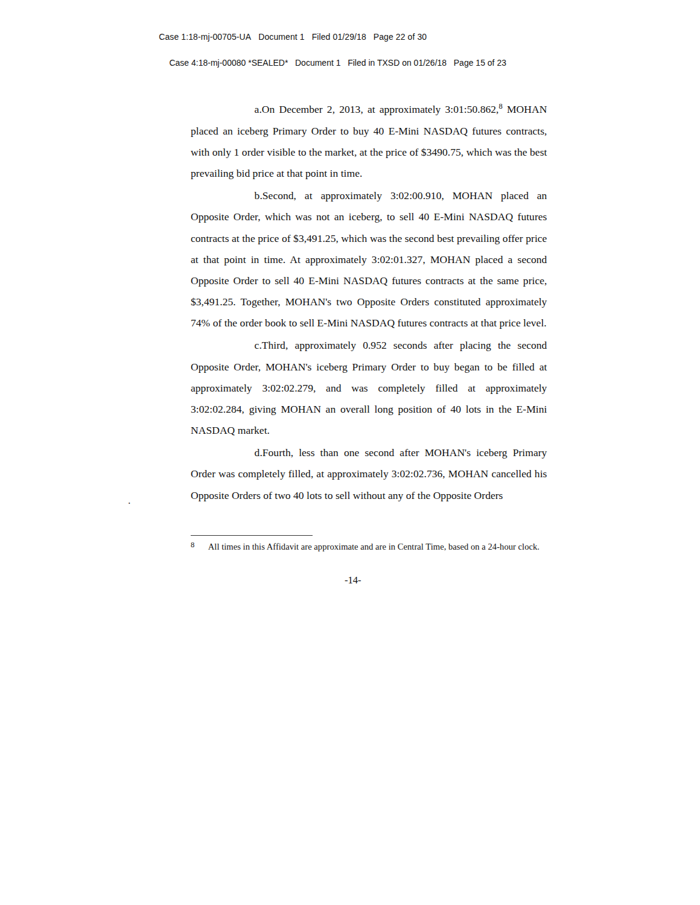Case 1:18-mj-00705-UA Document 1 Filed 01/29/18 Page 22 of 30
Case 4:18-mj-00080 *SEALED* Document 1 Filed in TXSD on 01/26/18 Page 15 of 23
a. On December 2, 2013, at approximately 3:01:50.862,8 MOHAN placed an iceberg Primary Order to buy 40 E-Mini NASDAQ futures contracts, with only 1 order visible to the market, at the price of $3490.75, which was the best prevailing bid price at that point in time.
b. Second, at approximately 3:02:00.910, MOHAN placed an Opposite Order, which was not an iceberg, to sell 40 E-Mini NASDAQ futures contracts at the price of $3,491.25, which was the second best prevailing offer price at that point in time. At approximately 3:02:01.327, MOHAN placed a second Opposite Order to sell 40 E-Mini NASDAQ futures contracts at the same price, $3,491.25. Together, MOHAN's two Opposite Orders constituted approximately 74% of the order book to sell E-Mini NASDAQ futures contracts at that price level.
c. Third, approximately 0.952 seconds after placing the second Opposite Order, MOHAN's iceberg Primary Order to buy began to be filled at approximately 3:02:02.279, and was completely filled at approximately 3:02:02.284, giving MOHAN an overall long position of 40 lots in the E-Mini NASDAQ market.
d. Fourth, less than one second after MOHAN's iceberg Primary Order was completely filled, at approximately 3:02:02.736, MOHAN cancelled his Opposite Orders of two 40 lots to sell without any of the Opposite Orders
.
8 All times in this Affidavit are approximate and are in Central Time, based on a 24-hour clock.
-14-